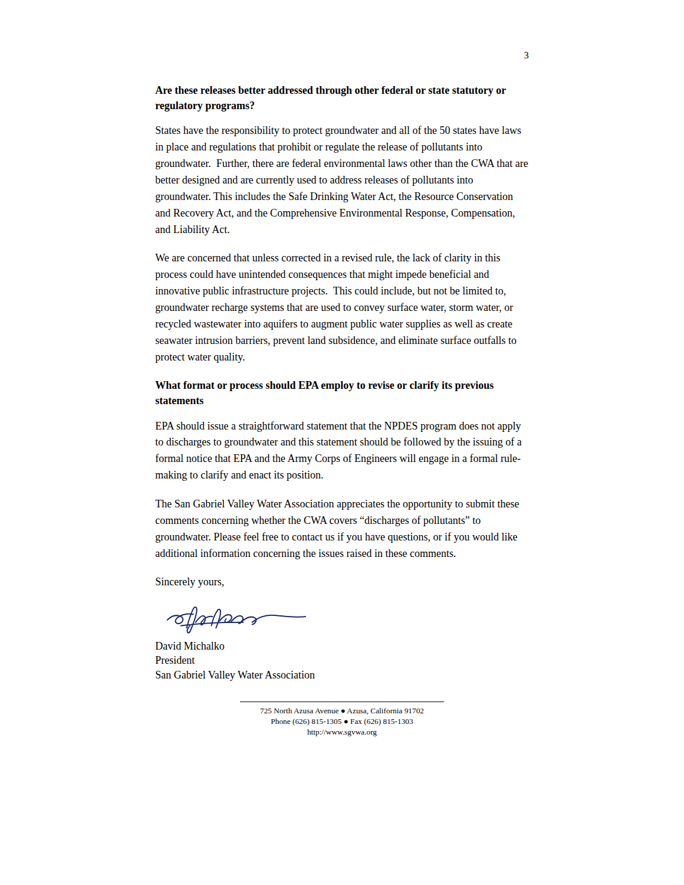3
Are these releases better addressed through other federal or state statutory or regulatory programs?
States have the responsibility to protect groundwater and all of the 50 states have laws in place and regulations that prohibit or regulate the release of pollutants into groundwater. Further, there are federal environmental laws other than the CWA that are better designed and are currently used to address releases of pollutants into groundwater. This includes the Safe Drinking Water Act, the Resource Conservation and Recovery Act, and the Comprehensive Environmental Response, Compensation, and Liability Act.
We are concerned that unless corrected in a revised rule, the lack of clarity in this process could have unintended consequences that might impede beneficial and innovative public infrastructure projects. This could include, but not be limited to, groundwater recharge systems that are used to convey surface water, storm water, or recycled wastewater into aquifers to augment public water supplies as well as create seawater intrusion barriers, prevent land subsidence, and eliminate surface outfalls to protect water quality.
What format or process should EPA employ to revise or clarify its previous statements
EPA should issue a straightforward statement that the NPDES program does not apply to discharges to groundwater and this statement should be followed by the issuing of a formal notice that EPA and the Army Corps of Engineers will engage in a formal rule-making to clarify and enact its position.
The San Gabriel Valley Water Association appreciates the opportunity to submit these comments concerning whether the CWA covers “discharges of pollutants” to groundwater. Please feel free to contact us if you have questions, or if you would like additional information concerning the issues raised in these comments.
Sincerely yours,
David Michalko
President
San Gabriel Valley Water Association
725 North Azusa Avenue ● Azusa, California 91702
Phone (626) 815-1305 ● Fax (626) 815-1303
http://www.sgvwa.org